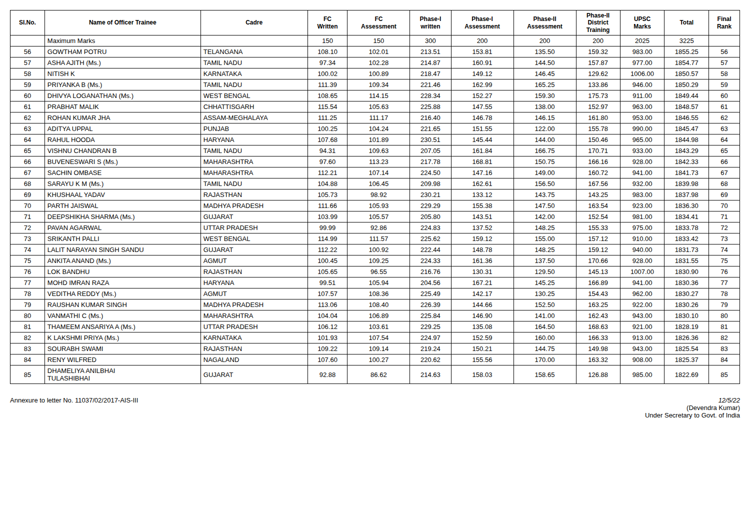| Sl.No. | Name of Officer Trainee | Cadre | FC Written | FC Assessment | Phase-I written | Phase-I Assessment | Phase-II Assessment | Phase-II District Training | UPSC Marks | Total | Final Rank |
| --- | --- | --- | --- | --- | --- | --- | --- | --- | --- | --- | --- |
| | Maximum Marks | | 150 | 150 | 300 | 200 | 200 | 200 | 2025 | 3225 | |
| 56 | GOWTHAM POTRU | TELANGANA | 108.10 | 102.01 | 213.51 | 153.81 | 135.50 | 159.32 | 983.00 | 1855.25 | 56 |
| 57 | ASHA AJITH (Ms.) | TAMIL NADU | 97.34 | 102.28 | 214.87 | 160.91 | 144.50 | 157.87 | 977.00 | 1854.77 | 57 |
| 58 | NITISH K | KARNATAKA | 100.02 | 100.89 | 218.47 | 149.12 | 146.45 | 129.62 | 1006.00 | 1850.57 | 58 |
| 59 | PRIYANKA B (Ms.) | TAMIL NADU | 111.39 | 109.34 | 221.46 | 162.99 | 165.25 | 133.86 | 946.00 | 1850.29 | 59 |
| 60 | DHIVYA LOGANATHAN (Ms.) | WEST BENGAL | 108.65 | 114.15 | 228.34 | 152.27 | 159.30 | 175.73 | 911.00 | 1849.44 | 60 |
| 61 | PRABHAT MALIK | CHHATTISGARH | 115.54 | 105.63 | 225.88 | 147.55 | 138.00 | 152.97 | 963.00 | 1848.57 | 61 |
| 62 | ROHAN KUMAR JHA | ASSAM-MEGHALAYA | 111.25 | 111.17 | 216.40 | 146.78 | 146.15 | 161.80 | 953.00 | 1846.55 | 62 |
| 63 | ADITYA UPPAL | PUNJAB | 100.25 | 104.24 | 221.65 | 151.55 | 122.00 | 155.78 | 990.00 | 1845.47 | 63 |
| 64 | RAHUL HOODA | HARYANA | 107.68 | 101.89 | 230.51 | 145.44 | 144.00 | 150.46 | 965.00 | 1844.98 | 64 |
| 65 | VISHNU CHANDRAN B | TAMIL NADU | 94.31 | 109.63 | 207.05 | 161.84 | 166.75 | 170.71 | 933.00 | 1843.29 | 65 |
| 66 | BUVENESWARI S (Ms.) | MAHARASHTRA | 97.60 | 113.23 | 217.78 | 168.81 | 150.75 | 166.16 | 928.00 | 1842.33 | 66 |
| 67 | SACHIN OMBASE | MAHARASHTRA | 112.21 | 107.14 | 224.50 | 147.16 | 149.00 | 160.72 | 941.00 | 1841.73 | 67 |
| 68 | SARAYU K M (Ms.) | TAMIL NADU | 104.88 | 106.45 | 209.98 | 162.61 | 156.50 | 167.56 | 932.00 | 1839.98 | 68 |
| 69 | KHUSHAAL YADAV | RAJASTHAN | 105.73 | 98.92 | 230.21 | 133.12 | 143.75 | 143.25 | 983.00 | 1837.98 | 69 |
| 70 | PARTH JAISWAL | MADHYA PRADESH | 111.66 | 105.93 | 229.29 | 155.38 | 147.50 | 163.54 | 923.00 | 1836.30 | 70 |
| 71 | DEEPSHIKHA SHARMA (Ms.) | GUJARAT | 103.99 | 105.57 | 205.80 | 143.51 | 142.00 | 152.54 | 981.00 | 1834.41 | 71 |
| 72 | PAVAN AGARWAL | UTTAR PRADESH | 99.99 | 92.86 | 224.83 | 137.52 | 148.25 | 155.33 | 975.00 | 1833.78 | 72 |
| 73 | SRIKANTH PALLI | WEST BENGAL | 114.99 | 111.57 | 225.62 | 159.12 | 155.00 | 157.12 | 910.00 | 1833.42 | 73 |
| 74 | LALIT NARAYAN SINGH SANDU | GUJARAT | 112.22 | 100.92 | 222.44 | 148.78 | 148.25 | 159.12 | 940.00 | 1831.73 | 74 |
| 75 | ANKITA ANAND (Ms.) | AGMUT | 100.45 | 109.25 | 224.33 | 161.36 | 137.50 | 170.66 | 928.00 | 1831.55 | 75 |
| 76 | LOK BANDHU | RAJASTHAN | 105.65 | 96.55 | 216.76 | 130.31 | 129.50 | 145.13 | 1007.00 | 1830.90 | 76 |
| 77 | MOHD IMRAN RAZA | HARYANA | 99.51 | 105.94 | 204.56 | 167.21 | 145.25 | 166.89 | 941.00 | 1830.36 | 77 |
| 78 | VEDITHA REDDY (Ms.) | AGMUT | 107.57 | 108.36 | 225.49 | 142.17 | 130.25 | 154.43 | 962.00 | 1830.27 | 78 |
| 79 | RAUSHAN KUMAR SINGH | MADHYA PRADESH | 113.06 | 108.40 | 226.39 | 144.66 | 152.50 | 163.25 | 922.00 | 1830.26 | 79 |
| 80 | VANMATHI C (Ms.) | MAHARASHTRA | 104.04 | 106.89 | 225.84 | 146.90 | 141.00 | 162.43 | 943.00 | 1830.10 | 80 |
| 81 | THAMEEM ANSARIYA A (Ms.) | UTTAR PRADESH | 106.12 | 103.61 | 229.25 | 135.08 | 164.50 | 168.63 | 921.00 | 1828.19 | 81 |
| 82 | K LAKSHMI PRIYA (Ms.) | KARNATAKA | 101.93 | 107.54 | 224.97 | 152.59 | 160.00 | 166.33 | 913.00 | 1826.36 | 82 |
| 83 | SOURABH SWAMI | RAJASTHAN | 109.22 | 109.14 | 219.24 | 150.21 | 144.75 | 149.98 | 943.00 | 1825.54 | 83 |
| 84 | RENY WILFRED | NAGALAND | 107.60 | 100.27 | 220.62 | 155.56 | 170.00 | 163.32 | 908.00 | 1825.37 | 84 |
| 85 | DHAMELIYA ANILBHAI TULASHIBHAI | GUJARAT | 92.88 | 86.62 | 214.63 | 158.03 | 158.65 | 126.88 | 985.00 | 1822.69 | 85 |
Annexure to letter No. 11037/02/2017-AIS-III
12/5/22
(Devendra Kumar)
Under Secretary to Govt. of India